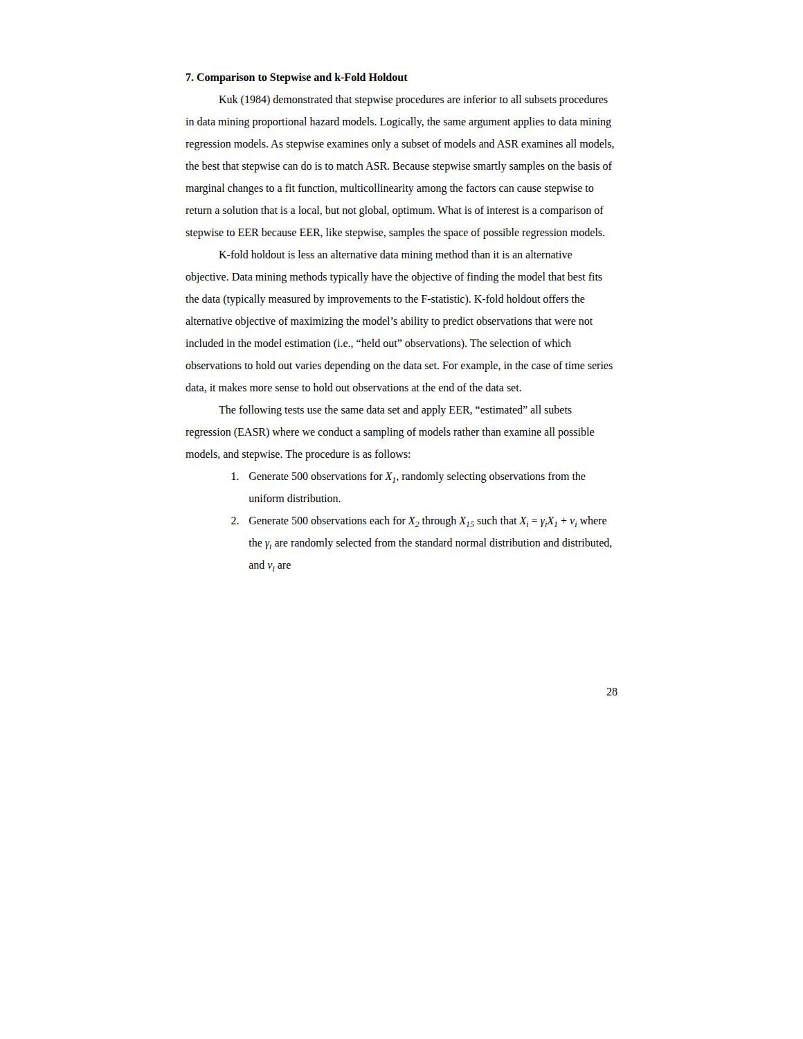7. Comparison to Stepwise and k-Fold Holdout
Kuk (1984) demonstrated that stepwise procedures are inferior to all subsets procedures in data mining proportional hazard models. Logically, the same argument applies to data mining regression models. As stepwise examines only a subset of models and ASR examines all models, the best that stepwise can do is to match ASR. Because stepwise smartly samples on the basis of marginal changes to a fit function, multicollinearity among the factors can cause stepwise to return a solution that is a local, but not global, optimum. What is of interest is a comparison of stepwise to EER because EER, like stepwise, samples the space of possible regression models.
K-fold holdout is less an alternative data mining method than it is an alternative objective. Data mining methods typically have the objective of finding the model that best fits the data (typically measured by improvements to the F-statistic). K-fold holdout offers the alternative objective of maximizing the model’s ability to predict observations that were not included in the model estimation (i.e., “held out” observations). The selection of which observations to hold out varies depending on the data set. For example, in the case of time series data, it makes more sense to hold out observations at the end of the data set.
The following tests use the same data set and apply EER, “estimated” all subets regression (EASR) where we conduct a sampling of models rather than examine all possible models, and stepwise. The procedure is as follows:
Generate 500 observations for X1, randomly selecting observations from the uniform distribution.
Generate 500 observations each for X2 through X15 such that Xi = γiX1 + vi where the γi are randomly selected from the standard normal distribution and distributed, and vi are
28